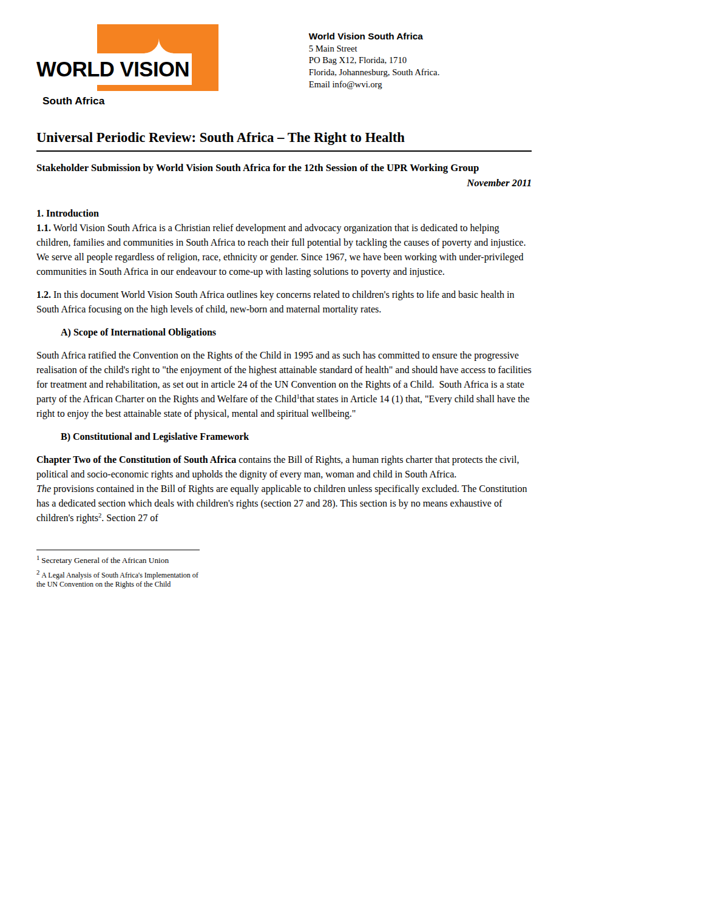✦
WORLD VISION
South Africa
World Vision South Africa
5 Main Street
PO Bag X12, Florida, 1710
Florida, Johannesburg, South Africa.
Email info@wvi.org
Universal Periodic Review: South Africa – The Right to Health
Stakeholder Submission by World Vision South Africa for the 12th Session of the UPR Working Group November 2011
1. Introduction
1.1. World Vision South Africa is a Christian relief development and advocacy organization that is dedicated to helping children, families and communities in South Africa to reach their full potential by tackling the causes of poverty and injustice. We serve all people regardless of religion, race, ethnicity or gender. Since 1967, we have been working with under-privileged communities in South Africa in our endeavour to come-up with lasting solutions to poverty and injustice.
1.2. In this document World Vision South Africa outlines key concerns related to children's rights to life and basic health in South Africa focusing on the high levels of child, new-born and maternal mortality rates.
A) Scope of International Obligations
South Africa ratified the Convention on the Rights of the Child in 1995 and as such has committed to ensure the progressive realisation of the child's right to "the enjoyment of the highest attainable standard of health" and should have access to facilities for treatment and rehabilitation, as set out in article 24 of the UN Convention on the Rights of a Child. South Africa is a state party of the African Charter on the Rights and Welfare of the Child1that states in Article 14 (1) that, "Every child shall have the right to enjoy the best attainable state of physical, mental and spiritual wellbeing."
B) Constitutional and Legislative Framework
Chapter Two of the Constitution of South Africa contains the Bill of Rights, a human rights charter that protects the civil, political and socio-economic rights and upholds the dignity of every man, woman and child in South Africa.
The provisions contained in the Bill of Rights are equally applicable to children unless specifically excluded. The Constitution has a dedicated section which deals with children's rights (section 27 and 28). This section is by no means exhaustive of children's rights2. Section 27 of
1 Secretary General of the African Union
2 A Legal Analysis of South Africa's Implementation of the UN Convention on the Rights of the Child